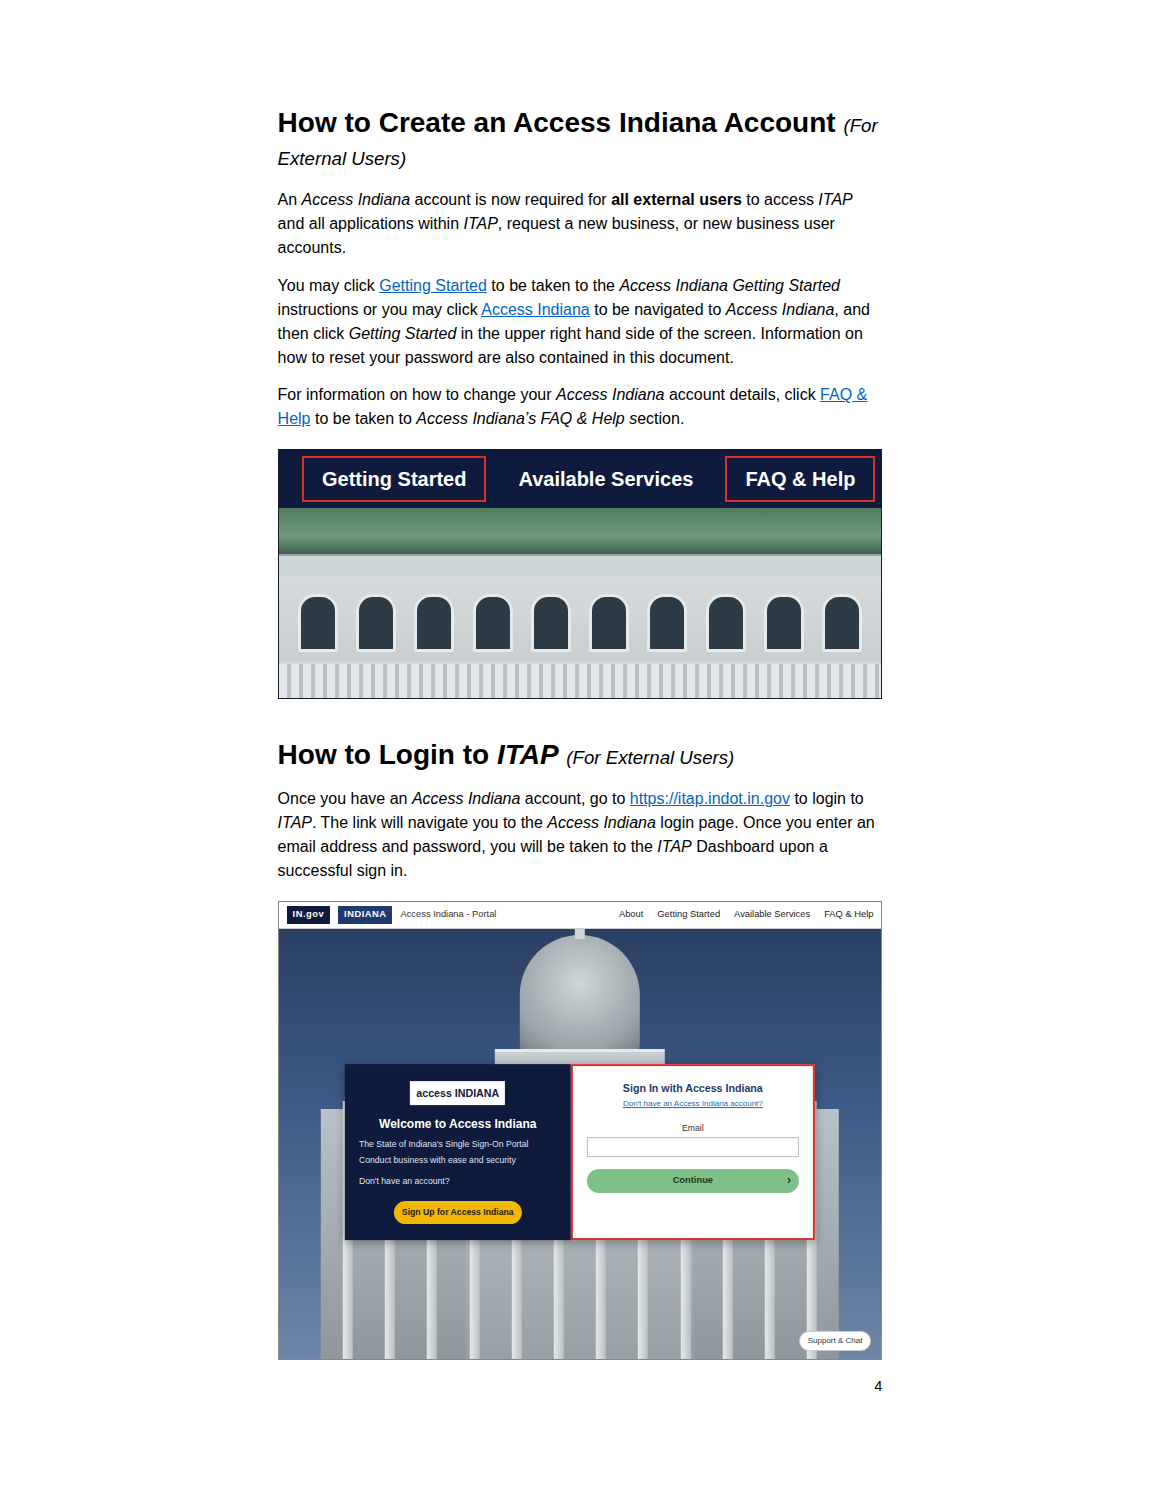How to Create an Access Indiana Account (For External Users)
An Access Indiana account is now required for all external users to access ITAP and all applications within ITAP, request a new business, or new business user accounts.
You may click Getting Started to be taken to the Access Indiana Getting Started instructions or you may click Access Indiana to be navigated to Access Indiana, and then click Getting Started in the upper right hand side of the screen. Information on how to reset your password are also contained in this document.
For information on how to change your Access Indiana account details, click FAQ & Help to be taken to Access Indiana’s FAQ & Help section.
About
Getting Started
Available Services
FAQ & Help
How to Login to ITAP (For External Users)
Once you have an Access Indiana account, go to https://itap.indot.in.gov to login to ITAP. The link will navigate you to the Access Indiana login page. Once you enter an email address and password, you will be taken to the ITAP Dashboard upon a successful sign in.
IN.gov INDIANA Access Indiana - Portal
About Getting Started Available Services FAQ & Help
access INDIANA
Welcome to Access Indiana
The State of Indiana's Single Sign-On Portal
Conduct business with ease and security
Don't have an account?
Sign Up for Access Indiana
Sign In with Access Indiana
Don't have an Access Indiana account?
Email
Continue
Support & Chat
4